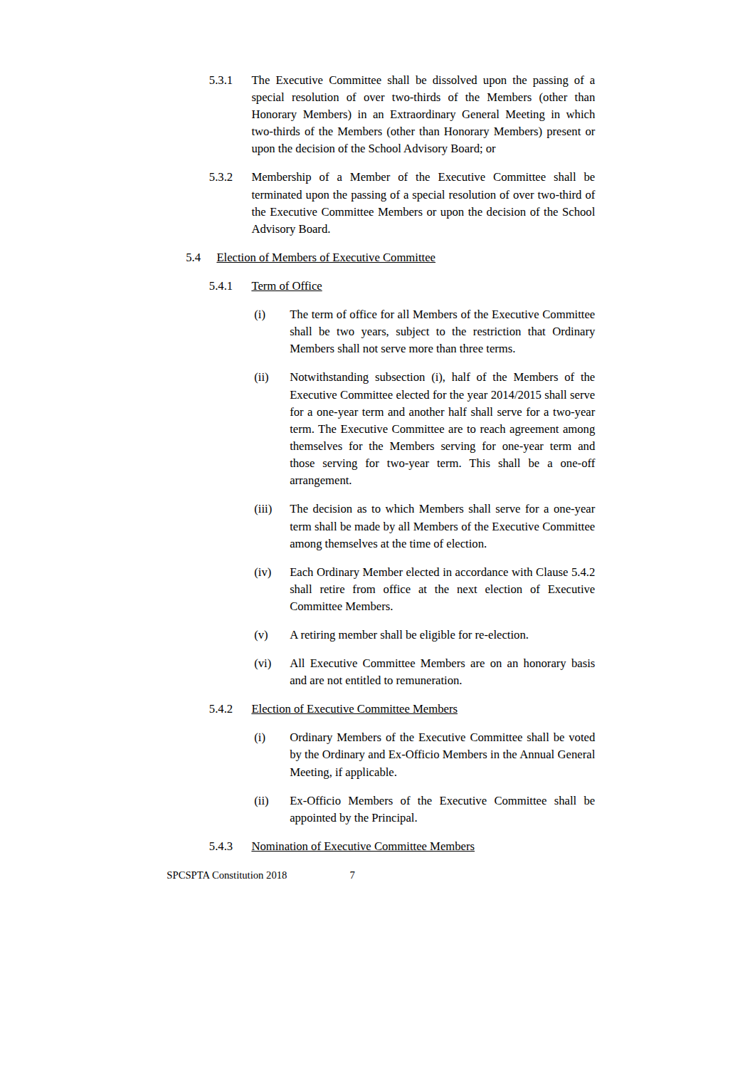5.3.1
The Executive Committee shall be dissolved upon the passing of a special resolution of over two-thirds of the Members (other than Honorary Members) in an Extraordinary General Meeting in which two-thirds of the Members (other than Honorary Members) present or upon the decision of the School Advisory Board; or
5.3.2
Membership of a Member of the Executive Committee shall be terminated upon the passing of a special resolution of over two-third of the Executive Committee Members or upon the decision of the School Advisory Board.
5.4
Election of Members of Executive Committee
5.4.1
Term of Office
(i)
The term of office for all Members of the Executive Committee shall be two years, subject to the restriction that Ordinary Members shall not serve more than three terms.
(ii)
Notwithstanding subsection (i), half of the Members of the Executive Committee elected for the year 2014/2015 shall serve for a one-year term and another half shall serve for a two-year term. The Executive Committee are to reach agreement among themselves for the Members serving for one-year term and those serving for two-year term. This shall be a one-off arrangement.
(iii)
The decision as to which Members shall serve for a one-year term shall be made by all Members of the Executive Committee among themselves at the time of election.
(iv)
Each Ordinary Member elected in accordance with Clause 5.4.2 shall retire from office at the next election of Executive Committee Members.
(v)
A retiring member shall be eligible for re-election.
(vi)
All Executive Committee Members are on an honorary basis and are not entitled to remuneration.
5.4.2
Election of Executive Committee Members
(i)
Ordinary Members of the Executive Committee shall be voted by the Ordinary and Ex-Officio Members in the Annual General Meeting, if applicable.
(ii)
Ex-Officio Members of the Executive Committee shall be appointed by the Principal.
5.4.3
Nomination of Executive Committee Members
SPCSPTA Constitution 2018
7